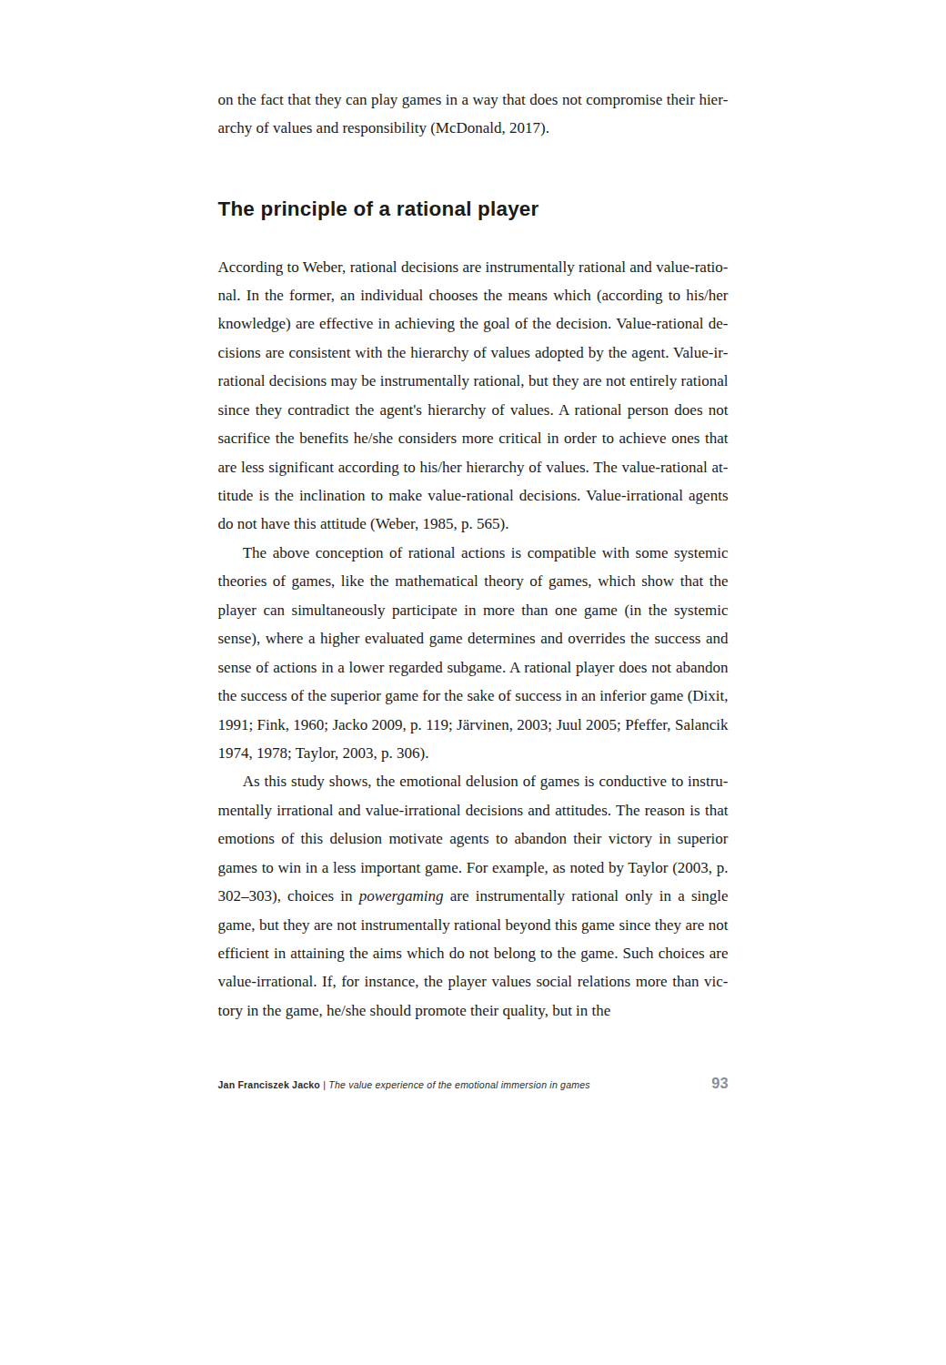on the fact that they can play games in a way that does not compromise their hierarchy of values and responsibility (McDonald, 2017).
The principle of a rational player
According to Weber, rational decisions are instrumentally rational and value-rational. In the former, an individual chooses the means which (according to his/her knowledge) are effective in achieving the goal of the decision. Value-rational decisions are consistent with the hierarchy of values adopted by the agent. Value-irrational decisions may be instrumentally rational, but they are not entirely rational since they contradict the agent's hierarchy of values. A rational person does not sacrifice the benefits he/she considers more critical in order to achieve ones that are less significant according to his/her hierarchy of values. The value-rational attitude is the inclination to make value-rational decisions. Value-irrational agents do not have this attitude (Weber, 1985, p. 565).
The above conception of rational actions is compatible with some systemic theories of games, like the mathematical theory of games, which show that the player can simultaneously participate in more than one game (in the systemic sense), where a higher evaluated game determines and overrides the success and sense of actions in a lower regarded subgame. A rational player does not abandon the success of the superior game for the sake of success in an inferior game (Dixit, 1991; Fink, 1960; Jacko 2009, p. 119; Järvinen, 2003; Juul 2005; Pfeffer, Salancik 1974, 1978; Taylor, 2003, p. 306).
As this study shows, the emotional delusion of games is conductive to instrumentally irrational and value-irrational decisions and attitudes. The reason is that emotions of this delusion motivate agents to abandon their victory in superior games to win in a less important game. For example, as noted by Taylor (2003, p. 302–303), choices in powergaming are instrumentally rational only in a single game, but they are not instrumentally rational beyond this game since they are not efficient in attaining the aims which do not belong to the game. Such choices are value-irrational. If, for instance, the player values social relations more than victory in the game, he/she should promote their quality, but in the
Jan Franciszek Jacko | The value experience of the emotional immersion in games
93